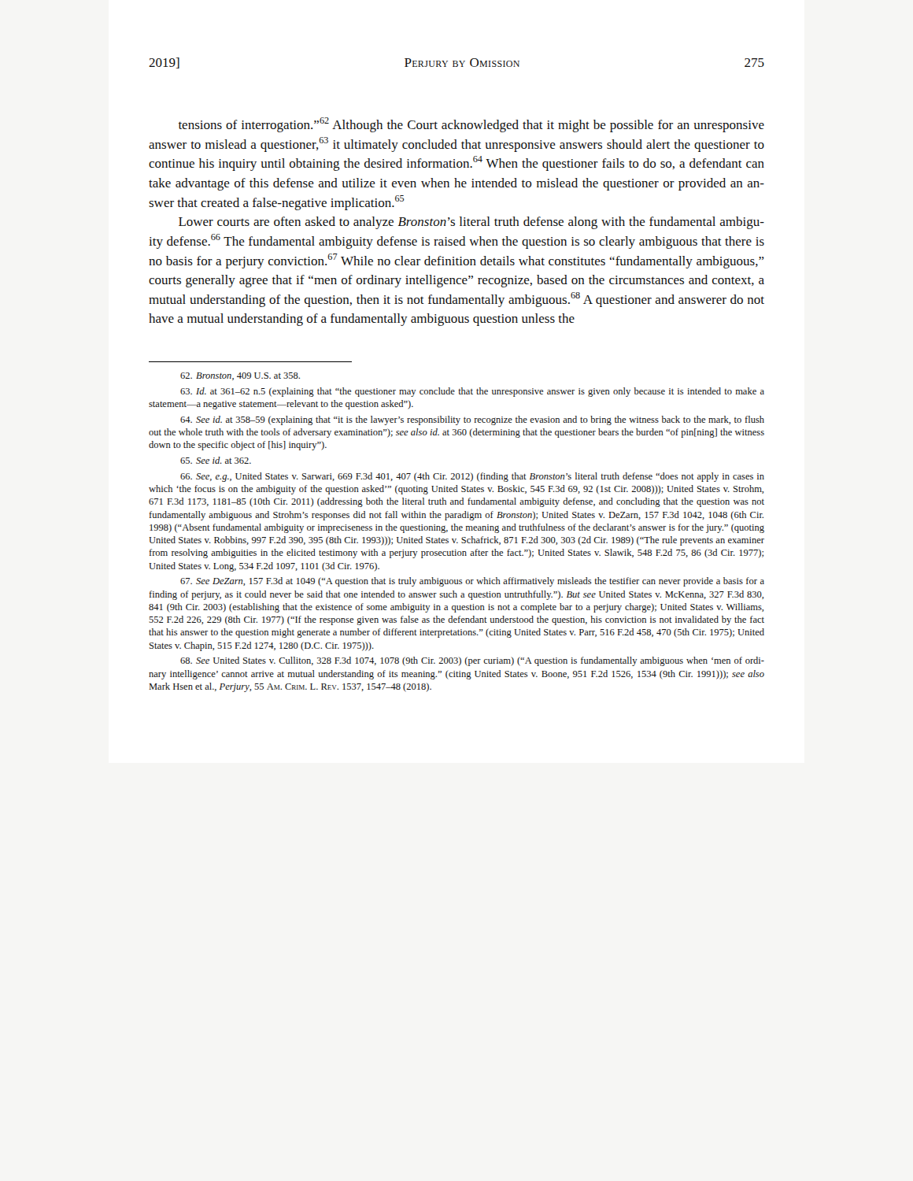2019] Perjury by Omission 275
tensions of interrogation.”62 Although the Court acknowledged that it might be possible for an unresponsive answer to mislead a questioner,63 it ultimately concluded that unresponsive answers should alert the questioner to continue his inquiry until obtaining the desired information.64 When the questioner fails to do so, a defendant can take advantage of this defense and utilize it even when he intended to mislead the questioner or provided an answer that created a false-negative implication.65
Lower courts are often asked to analyze Bronston’s literal truth defense along with the fundamental ambiguity defense.66 The fundamental ambiguity defense is raised when the question is so clearly ambiguous that there is no basis for a perjury conviction.67 While no clear definition details what constitutes “fundamentally ambiguous,” courts generally agree that if “men of ordinary intelligence” recognize, based on the circumstances and context, a mutual understanding of the question, then it is not fundamentally ambiguous.68 A questioner and answerer do not have a mutual understanding of a fundamentally ambiguous question unless the
62. Bronston, 409 U.S. at 358.
63. Id. at 361–62 n.5 (explaining that “the questioner may conclude that the unresponsive answer is given only because it is intended to make a statement—a negative statement—relevant to the question asked”).
64. See id. at 358–59 (explaining that “it is the lawyer’s responsibility to recognize the evasion and to bring the witness back to the mark, to flush out the whole truth with the tools of adversary examination”); see also id. at 360 (determining that the questioner bears the burden “of pin[ning] the witness down to the specific object of [his] inquiry”).
65. See id. at 362.
66. See, e.g., United States v. Sarwari, 669 F.3d 401, 407 (4th Cir. 2012) (finding that Bronston’s literal truth defense “does not apply in cases in which ‘the focus is on the ambiguity of the question asked’” (quoting United States v. Boskic, 545 F.3d 69, 92 (1st Cir. 2008))); United States v. Strohm, 671 F.3d 1173, 1181–85 (10th Cir. 2011) (addressing both the literal truth and fundamental ambiguity defense, and concluding that the question was not fundamentally ambiguous and Strohm’s responses did not fall within the paradigm of Bronston); United States v. DeZarn, 157 F.3d 1042, 1048 (6th Cir. 1998) (“Absent fundamental ambiguity or impreciseness in the questioning, the meaning and truthfulness of the declarant’s answer is for the jury.” (quoting United States v. Robbins, 997 F.2d 390, 395 (8th Cir. 1993))); United States v. Schafrick, 871 F.2d 300, 303 (2d Cir. 1989) (“The rule prevents an examiner from resolving ambiguities in the elicited testimony with a perjury prosecution after the fact.”); United States v. Slawik, 548 F.2d 75, 86 (3d Cir. 1977); United States v. Long, 534 F.2d 1097, 1101 (3d Cir. 1976).
67. See DeZarn, 157 F.3d at 1049 (“A question that is truly ambiguous or which affirmatively misleads the testifier can never provide a basis for a finding of perjury, as it could never be said that one intended to answer such a question untruthfully.”). But see United States v. McKenna, 327 F.3d 830, 841 (9th Cir. 2003) (establishing that the existence of some ambiguity in a question is not a complete bar to a perjury charge); United States v. Williams, 552 F.2d 226, 229 (8th Cir. 1977) (“If the response given was false as the defendant understood the question, his conviction is not invalidated by the fact that his answer to the question might generate a number of different interpretations.” (citing United States v. Parr, 516 F.2d 458, 470 (5th Cir. 1975); United States v. Chapin, 515 F.2d 1274, 1280 (D.C. Cir. 1975))).
68. See United States v. Culliton, 328 F.3d 1074, 1078 (9th Cir. 2003) (per curiam) (“A question is fundamentally ambiguous when ‘men of ordinary intelligence’ cannot arrive at mutual understanding of its meaning.” (citing United States v. Boone, 951 F.2d 1526, 1534 (9th Cir. 1991))); see also Mark Hsen et al., Perjury, 55 Am. Crim. L. Rev. 1537, 1547–48 (2018).